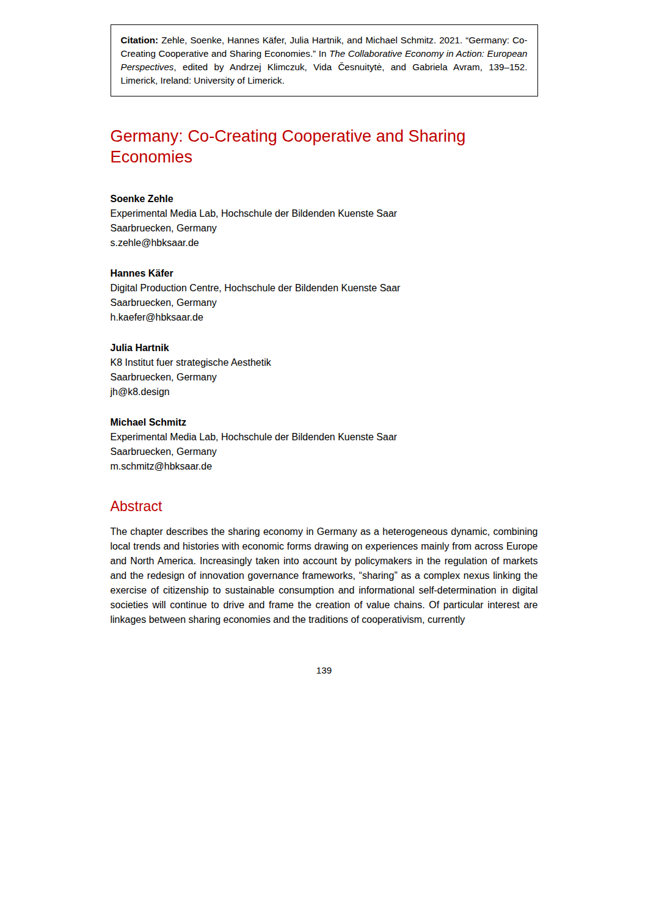Citation: Zehle, Soenke, Hannes Käfer, Julia Hartnik, and Michael Schmitz. 2021. “Germany: Co-Creating Cooperative and Sharing Economies.” In The Collaborative Economy in Action: European Perspectives, edited by Andrzej Klimczuk, Vida Česnuitytė, and Gabriela Avram, 139–152. Limerick, Ireland: University of Limerick.
Germany: Co-Creating Cooperative and Sharing Economies
Soenke Zehle
Experimental Media Lab, Hochschule der Bildenden Kuenste Saar
Saarbruecken, Germany
s.zehle@hbksaar.de
Hannes Käfer
Digital Production Centre, Hochschule der Bildenden Kuenste Saar
Saarbruecken, Germany
h.kaefer@hbksaar.de
Julia Hartnik
K8 Institut fuer strategische Aesthetik
Saarbruecken, Germany
jh@k8.design
Michael Schmitz
Experimental Media Lab, Hochschule der Bildenden Kuenste Saar
Saarbruecken, Germany
m.schmitz@hbksaar.de
Abstract
The chapter describes the sharing economy in Germany as a heterogeneous dynamic, combining local trends and histories with economic forms drawing on experiences mainly from across Europe and North America. Increasingly taken into account by policymakers in the regulation of markets and the redesign of innovation governance frameworks, “sharing” as a complex nexus linking the exercise of citizenship to sustainable consumption and informational self-determination in digital societies will continue to drive and frame the creation of value chains. Of particular interest are linkages between sharing economies and the traditions of cooperativism, currently
139